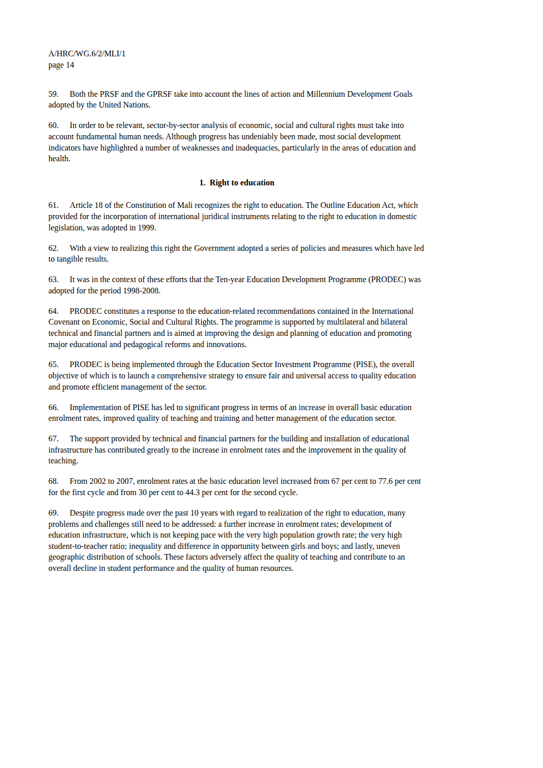A/HRC/WG.6/2/MLI/1
page 14
59. Both the PRSF and the GPRSF take into account the lines of action and Millennium Development Goals adopted by the United Nations.
60. In order to be relevant, sector-by-sector analysis of economic, social and cultural rights must take into account fundamental human needs. Although progress has undeniably been made, most social development indicators have highlighted a number of weaknesses and inadequacies, particularly in the areas of education and health.
1. Right to education
61. Article 18 of the Constitution of Mali recognizes the right to education. The Outline Education Act, which provided for the incorporation of international juridical instruments relating to the right to education in domestic legislation, was adopted in 1999.
62. With a view to realizing this right the Government adopted a series of policies and measures which have led to tangible results.
63. It was in the context of these efforts that the Ten-year Education Development Programme (PRODEC) was adopted for the period 1998-2008.
64. PRODEC constitutes a response to the education-related recommendations contained in the International Covenant on Economic, Social and Cultural Rights. The programme is supported by multilateral and bilateral technical and financial partners and is aimed at improving the design and planning of education and promoting major educational and pedagogical reforms and innovations.
65. PRODEC is being implemented through the Education Sector Investment Programme (PISE), the overall objective of which is to launch a comprehensive strategy to ensure fair and universal access to quality education and promote efficient management of the sector.
66. Implementation of PISE has led to significant progress in terms of an increase in overall basic education enrolment rates, improved quality of teaching and training and better management of the education sector.
67. The support provided by technical and financial partners for the building and installation of educational infrastructure has contributed greatly to the increase in enrolment rates and the improvement in the quality of teaching.
68. From 2002 to 2007, enrolment rates at the basic education level increased from 67 per cent to 77.6 per cent for the first cycle and from 30 per cent to 44.3 per cent for the second cycle.
69. Despite progress made over the past 10 years with regard to realization of the right to education, many problems and challenges still need to be addressed: a further increase in enrolment rates; development of education infrastructure, which is not keeping pace with the very high population growth rate; the very high student-to-teacher ratio; inequality and difference in opportunity between girls and boys; and lastly, uneven geographic distribution of schools. These factors adversely affect the quality of teaching and contribute to an overall decline in student performance and the quality of human resources.